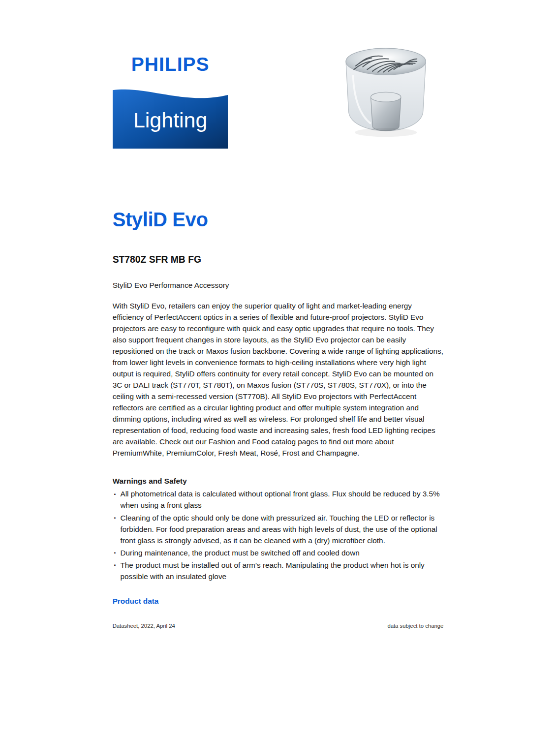PHILIPS Lighting
StyliD Evo
ST780Z SFR MB FG
StyliD Evo Performance Accessory
With StyliD Evo, retailers can enjoy the superior quality of light and market-leading energy efficiency of PerfectAccent optics in a series of flexible and future-proof projectors. StyliD Evo projectors are easy to reconfigure with quick and easy optic upgrades that require no tools. They also support frequent changes in store layouts, as the StyliD Evo projector can be easily repositioned on the track or Maxos fusion backbone. Covering a wide range of lighting applications, from lower light levels in convenience formats to high-ceiling installations where very high light output is required, StyliD offers continuity for every retail concept. StyliD Evo can be mounted on 3C or DALI track (ST770T, ST780T), on Maxos fusion (ST770S, ST780S, ST770X), or into the ceiling with a semi-recessed version (ST770B). All StyliD Evo projectors with PerfectAccent reflectors are certified as a circular lighting product and offer multiple system integration and dimming options, including wired as well as wireless. For prolonged shelf life and better visual representation of food, reducing food waste and increasing sales, fresh food LED lighting recipes are available. Check out our Fashion and Food catalog pages to find out more about PremiumWhite, PremiumColor, Fresh Meat, Rosé, Frost and Champagne.
Warnings and Safety
All photometrical data is calculated without optional front glass. Flux should be reduced by 3.5% when using a front glass
Cleaning of the optic should only be done with pressurized air. Touching the LED or reflector is forbidden. For food preparation areas and areas with high levels of dust, the use of the optional front glass is strongly advised, as it can be cleaned with a (dry) microfiber cloth.
During maintenance, the product must be switched off and cooled down
The product must be installed out of arm’s reach. Manipulating the product when hot is only possible with an insulated glove
Product data
Datasheet, 2022, April 24 data subject to change